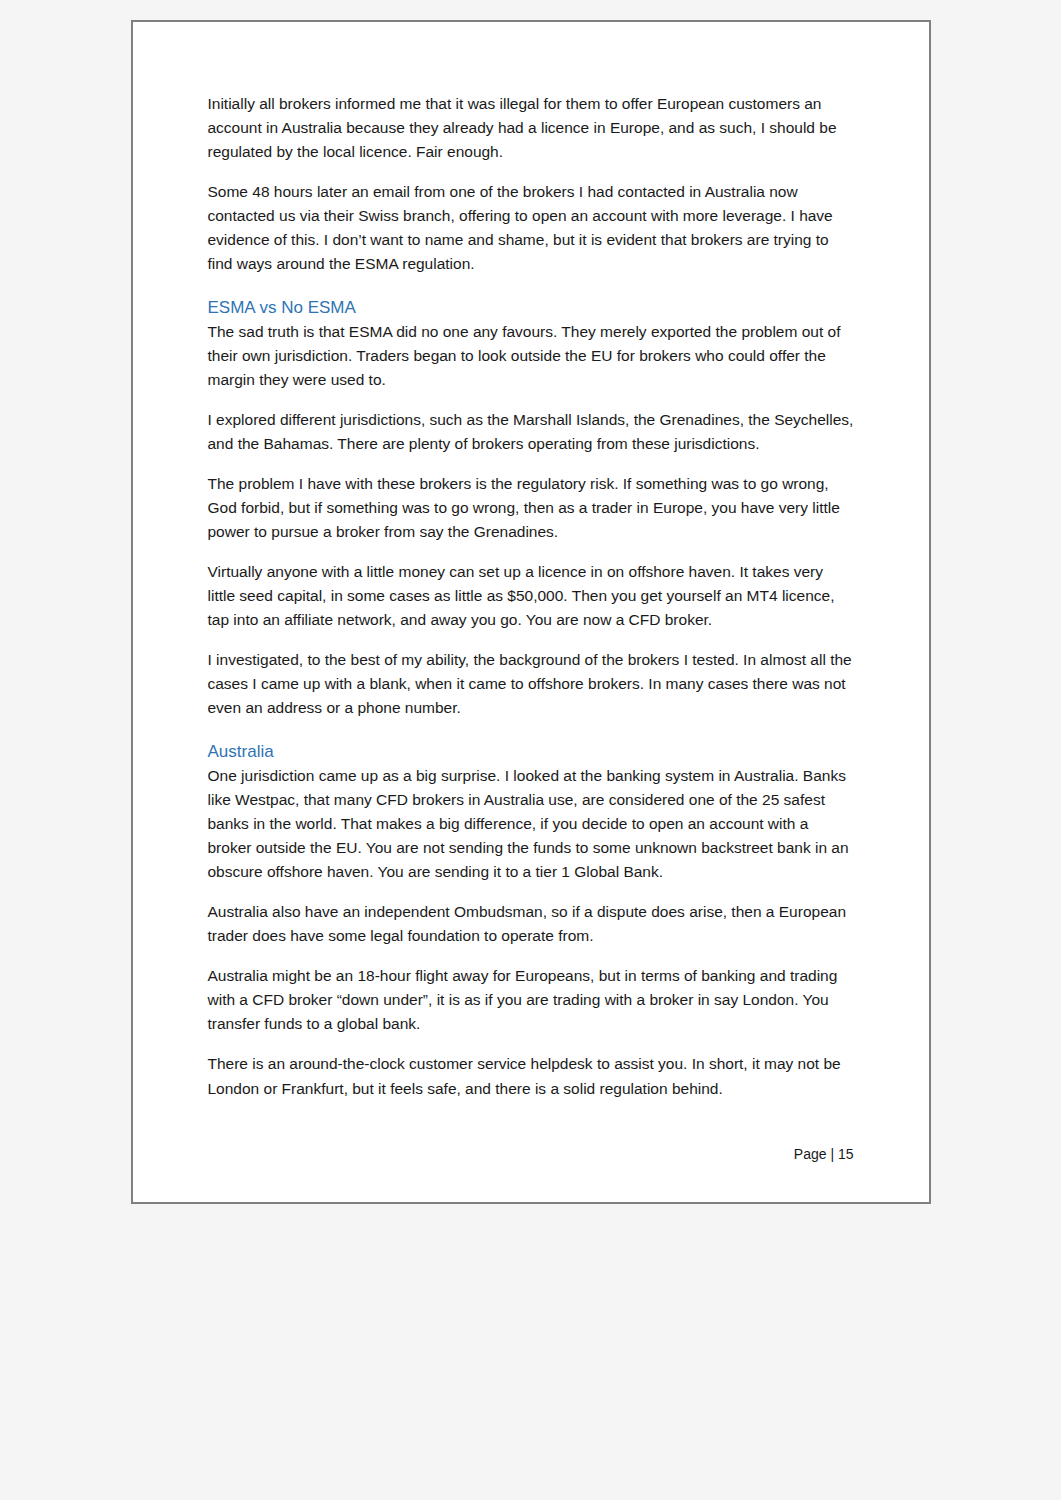Initially all brokers informed me that it was illegal for them to offer European customers an account in Australia because they already had a licence in Europe, and as such, I should be regulated by the local licence. Fair enough.
Some 48 hours later an email from one of the brokers I had contacted in Australia now contacted us via their Swiss branch, offering to open an account with more leverage. I have evidence of this. I don’t want to name and shame, but it is evident that brokers are trying to find ways around the ESMA regulation.
ESMA vs No ESMA
The sad truth is that ESMA did no one any favours. They merely exported the problem out of their own jurisdiction. Traders began to look outside the EU for brokers who could offer the margin they were used to.
I explored different jurisdictions, such as the Marshall Islands, the Grenadines, the Seychelles, and the Bahamas. There are plenty of brokers operating from these jurisdictions.
The problem I have with these brokers is the regulatory risk. If something was to go wrong, God forbid, but if something was to go wrong, then as a trader in Europe, you have very little power to pursue a broker from say the Grenadines.
Virtually anyone with a little money can set up a licence in on offshore haven. It takes very little seed capital, in some cases as little as $50,000. Then you get yourself an MT4 licence, tap into an affiliate network, and away you go. You are now a CFD broker.
I investigated, to the best of my ability, the background of the brokers I tested. In almost all the cases I came up with a blank, when it came to offshore brokers. In many cases there was not even an address or a phone number.
Australia
One jurisdiction came up as a big surprise. I looked at the banking system in Australia. Banks like Westpac, that many CFD brokers in Australia use, are considered one of the 25 safest banks in the world. That makes a big difference, if you decide to open an account with a broker outside the EU. You are not sending the funds to some unknown backstreet bank in an obscure offshore haven. You are sending it to a tier 1 Global Bank.
Australia also have an independent Ombudsman, so if a dispute does arise, then a European trader does have some legal foundation to operate from.
Australia might be an 18-hour flight away for Europeans, but in terms of banking and trading with a CFD broker “down under”, it is as if you are trading with a broker in say London. You transfer funds to a global bank.
There is an around-the-clock customer service helpdesk to assist you. In short, it may not be London or Frankfurt, but it feels safe, and there is a solid regulation behind.
Page | 15